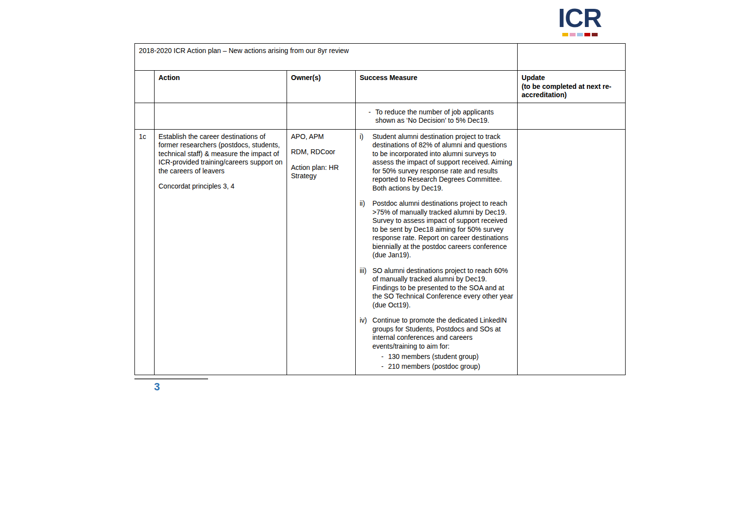ICR
| 2018-2020 ICR Action plan – New actions arising from our 8yr review | |
| | Action | Owner(s) | Success Measure | Update (to be completed at next re-accreditation) |
| | | | To reduce the number of job applicants shown as ‘No Decision’ to 5% Dec19. | |
| 1c | Establish the career destinations of former researchers (postdocs, students, technical staff) & measure the impact of ICR-provided training/careers support on the careers of leavers Concordat principles 3, 4 | APO, APM RDM, RDCoor Action plan: HR Strategy | i) Student alumni destination project to track destinations of 82% of alumni and questions to be incorporated into alumni surveys to assess the impact of support received. Aiming for 50% survey response rate and results reported to Research Degrees Committee. Both actions by Dec19. ii) Postdoc alumni destinations project to reach >75% of manually tracked alumni by Dec19. Survey to assess impact of support received to be sent by Dec18 aiming for 50% survey response rate. Report on career destinations biennially at the postdoc careers conference (due Jan19). iii) SO alumni destinations project to reach 60% of manually tracked alumni by Dec19. Findings to be presented to the SOA and at the SO Technical Conference every other year (due Oct19). iv) Continue to promote the dedicated LinkedIN groups for Students, Postdocs and SOs at internal conferences and careers events/training to aim for: 130 members (student group) 210 members (postdoc group) | |
3